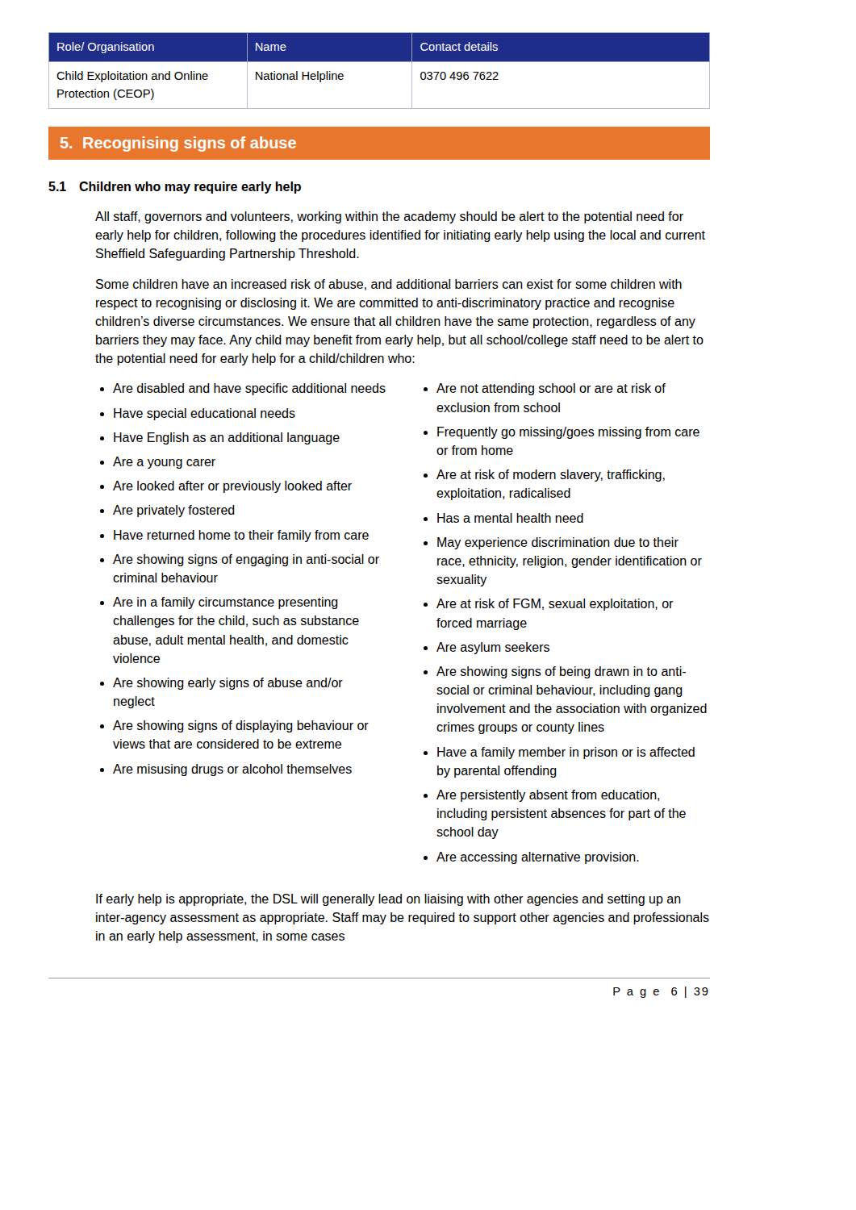| Role/ Organisation | Name | Contact details |
| --- | --- | --- |
| Child Exploitation and Online Protection (CEOP) | National Helpline | 0370 496 7622 |
5. Recognising signs of abuse
5.1 Children who may require early help
All staff, governors and volunteers, working within the academy should be alert to the potential need for early help for children, following the procedures identified for initiating early help using the local and current Sheffield Safeguarding Partnership Threshold.
Some children have an increased risk of abuse, and additional barriers can exist for some children with respect to recognising or disclosing it. We are committed to anti-discriminatory practice and recognise children’s diverse circumstances. We ensure that all children have the same protection, regardless of any barriers they may face. Any child may benefit from early help, but all school/college staff need to be alert to the potential need for early help for a child/children who:
Are disabled and have specific additional needs
Have special educational needs
Have English as an additional language
Are a young carer
Are looked after or previously looked after
Are privately fostered
Have returned home to their family from care
Are showing signs of engaging in anti-social or criminal behaviour
Are in a family circumstance presenting challenges for the child, such as substance abuse, adult mental health, and domestic violence
Are showing early signs of abuse and/or neglect
Are showing signs of displaying behaviour or views that are considered to be extreme
Are misusing drugs or alcohol themselves
Are not attending school or are at risk of exclusion from school
Frequently go missing/goes missing from care or from home
Are at risk of modern slavery, trafficking, exploitation, radicalised
Has a mental health need
May experience discrimination due to their race, ethnicity, religion, gender identification or sexuality
Are at risk of FGM, sexual exploitation, or forced marriage
Are asylum seekers
Are showing signs of being drawn in to anti-social or criminal behaviour, including gang involvement and the association with organized crimes groups or county lines
Have a family member in prison or is affected by parental offending
Are persistently absent from education, including persistent absences for part of the school day
Are accessing alternative provision.
If early help is appropriate, the DSL will generally lead on liaising with other agencies and setting up an inter-agency assessment as appropriate. Staff may be required to support other agencies and professionals in an early help assessment, in some cases
P a g e 6 | 39